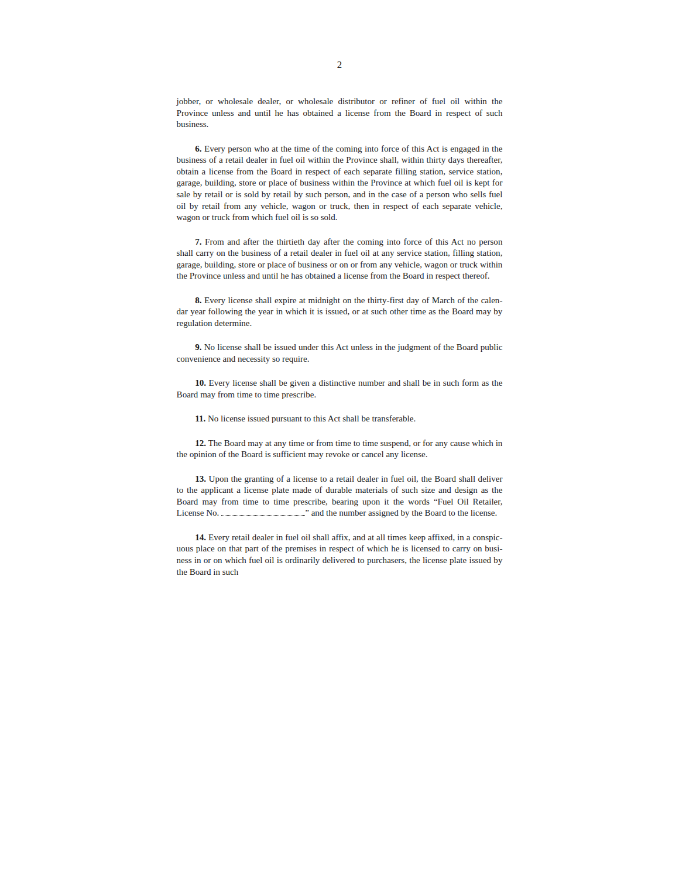2
jobber, or wholesale dealer, or wholesale distributor or refiner of fuel oil within the Province unless and until he has obtained a license from the Board in respect of such business.
6. Every person who at the time of the coming into force of this Act is engaged in the business of a retail dealer in fuel oil within the Province shall, within thirty days thereafter, obtain a license from the Board in respect of each separate filling station, service station, garage, building, store or place of business within the Province at which fuel oil is kept for sale by retail or is sold by retail by such person, and in the case of a person who sells fuel oil by retail from any vehicle, wagon or truck, then in respect of each separate vehicle, wagon or truck from which fuel oil is so sold.
7. From and after the thirtieth day after the coming into force of this Act no person shall carry on the business of a retail dealer in fuel oil at any service station, filling station, garage, building, store or place of business or on or from any vehicle, wagon or truck within the Province unless and until he has obtained a license from the Board in respect thereof.
8. Every license shall expire at midnight on the thirty-first day of March of the calendar year following the year in which it is issued, or at such other time as the Board may by regulation determine.
9. No license shall be issued under this Act unless in the judgment of the Board public convenience and necessity so require.
10. Every license shall be given a distinctive number and shall be in such form as the Board may from time to time prescribe.
11. No license issued pursuant to this Act shall be transferable.
12. The Board may at any time or from time to time suspend, or for any cause which in the opinion of the Board is sufficient may revoke or cancel any license.
13. Upon the granting of a license to a retail dealer in fuel oil, the Board shall deliver to the applicant a license plate made of durable materials of such size and design as the Board may from time to time prescribe, bearing upon it the words “Fuel Oil Retailer, License No. ” and the number assigned by the Board to the license.
14. Every retail dealer in fuel oil shall affix, and at all times keep affixed, in a conspicuous place on that part of the premises in respect of which he is licensed to carry on business in or on which fuel oil is ordinarily delivered to purchasers, the license plate issued by the Board in such